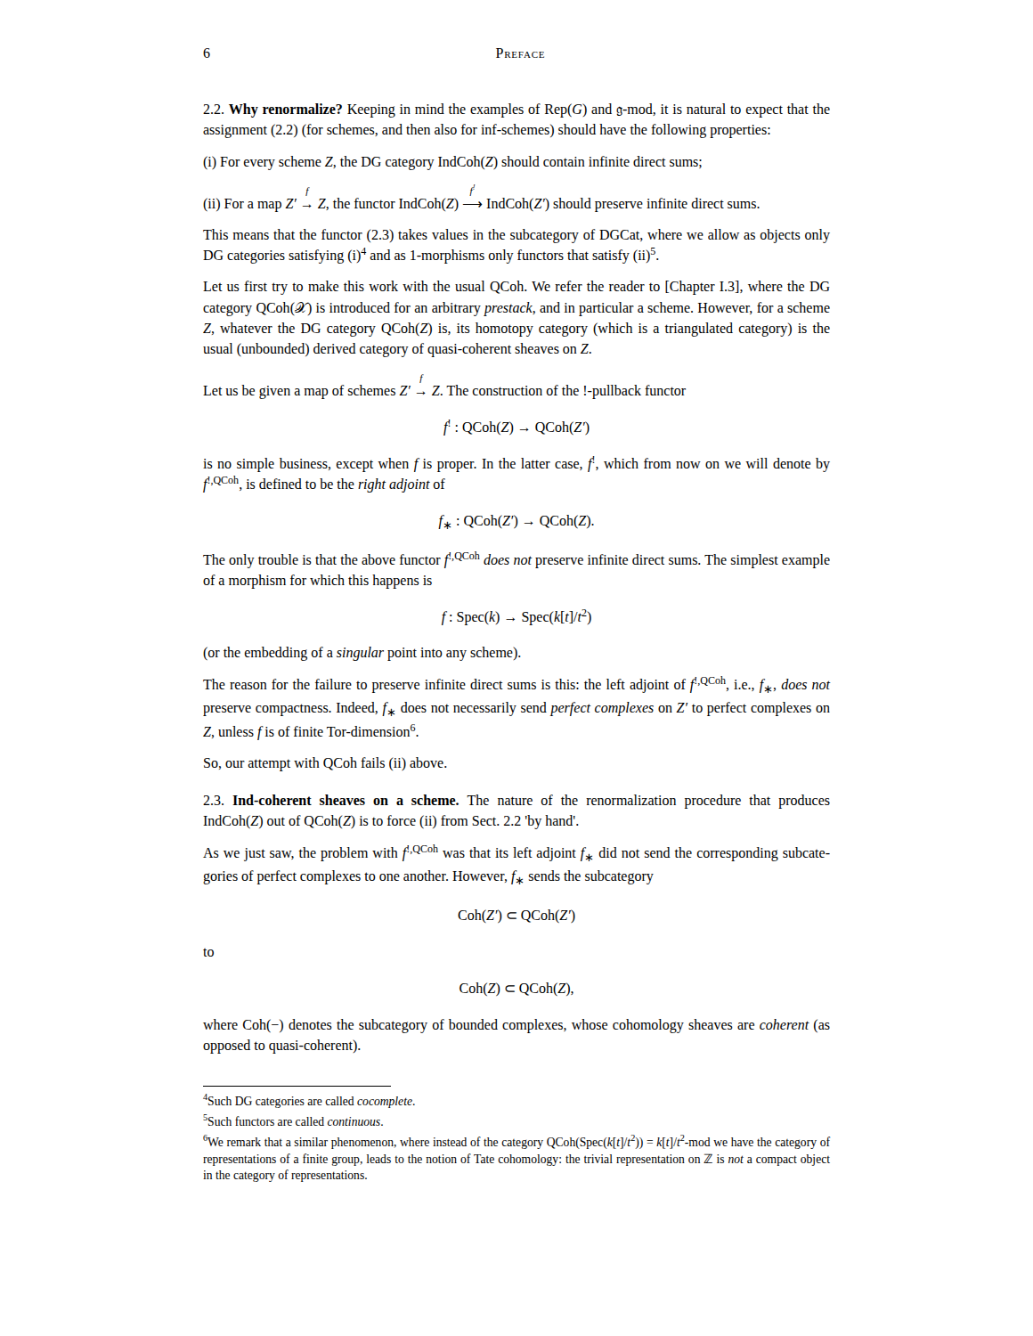6 Preface
2.2. Why renormalize?
Keeping in mind the examples of Rep(G) and 𝔤-mod, it is natural to expect that the assignment (2.2) (for schemes, and then also for inf-schemes) should have the following properties:
(i) For every scheme Z, the DG category IndCoh(Z) should contain infinite direct sums;
(ii) For a map Z′ f
→ Z, the functor IndCoh(Z) f!
⟶ IndCoh(Z′) should preserve infinite direct sums.
This means that the functor (2.3) takes values in the subcategory of DGCat, where we allow as objects only DG categories satisfying (i)4 and as 1-morphisms only functors that satisfy (ii)5.
Let us first try to make this work with the usual QCoh. We refer the reader to [Chapter I.3], where the DG category QCoh(𝒳) is introduced for an arbitrary prestack, and in particular a scheme. However, for a scheme Z, whatever the DG category QCoh(Z) is, its homotopy category (which is a triangulated category) is the usual (unbounded) derived category of quasi-coherent sheaves on Z.
Let us be given a map of schemes Z′ f
→ Z. The construction of the !-pullback functor
f! : QCoh(Z) → QCoh(Z′)
is no simple business, except when f is proper. In the latter case, f!, which from now on we will denote by f!,QCoh, is defined to be the right adjoint of
f∗ : QCoh(Z′) → QCoh(Z).
The only trouble is that the above functor f!,QCoh does not preserve infinite direct sums. The simplest example of a morphism for which this happens is
f : Spec(k) → Spec(k[t]/t2)
(or the embedding of a singular point into any scheme).
The reason for the failure to preserve infinite direct sums is this: the left adjoint of f!,QCoh, i.e., f∗, does not preserve compactness. Indeed, f∗ does not necessarily send perfect complexes on Z′ to perfect complexes on Z, unless f is of finite Tor-dimension6.
So, our attempt with QCoh fails (ii) above.
2.3. Ind-coherent sheaves on a scheme.
The nature of the renormalization procedure that produces IndCoh(Z) out of QCoh(Z) is to force (ii) from Sect. 2.2 'by hand'.
As we just saw, the problem with f!,QCoh was that its left adjoint f∗ did not send the corresponding subcategories of perfect complexes to one another. However, f∗ sends the subcategory
Coh(Z′) ⊂ QCoh(Z′)
to
Coh(Z) ⊂ QCoh(Z),
where Coh(−) denotes the subcategory of bounded complexes, whose cohomology sheaves are coherent (as opposed to quasi-coherent).
4Such DG categories are called cocomplete.
5Such functors are called continuous.
6We remark that a similar phenomenon, where instead of the category QCoh(Spec(k[t]/t2)) = k[t]/t2-mod we have the category of representations of a finite group, leads to the notion of Tate cohomology: the trivial representation on ℤ is not a compact object in the category of representations.